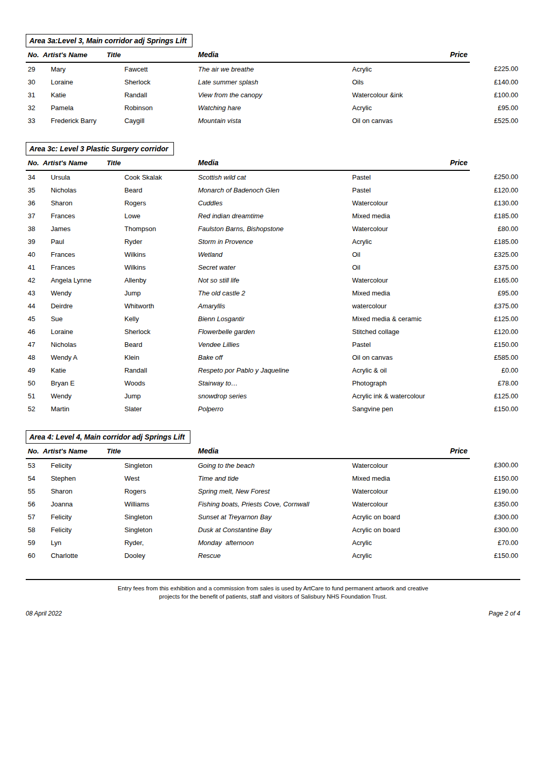Area 3a:Level 3, Main corridor adj Springs Lift
| No. Artist's Name Title | Media | Price |
| --- | --- | --- |
| 29 | Mary | Fawcett | The air we breathe | Acrylic | £225.00 |
| 30 | Loraine | Sherlock | Late summer splash | Oils | £140.00 |
| 31 | Katie | Randall | View from the canopy | Watercolour &ink | £100.00 |
| 32 | Pamela | Robinson | Watching hare | Acrylic | £95.00 |
| 33 | Frederick Barry | Caygill | Mountain vista | Oil on canvas | £525.00 |
Area 3c: Level 3 Plastic Surgery corridor
| No. Artist's Name Title | Media | Price |
| --- | --- | --- |
| 34 | Ursula | Cook Skalak | Scottish wild cat | Pastel | £250.00 |
| 35 | Nicholas | Beard | Monarch of Badenoch Glen | Pastel | £120.00 |
| 36 | Sharon | Rogers | Cuddles | Watercolour | £130.00 |
| 37 | Frances | Lowe | Red indian dreamtime | Mixed media | £185.00 |
| 38 | James | Thompson | Faulston Barns, Bishopstone | Watercolour | £80.00 |
| 39 | Paul | Ryder | Storm in Provence | Acrylic | £185.00 |
| 40 | Frances | Wilkins | Wetland | Oil | £325.00 |
| 41 | Frances | Wilkins | Secret water | Oil | £375.00 |
| 42 | Angela Lynne | Allenby | Not so still life | Watercolour | £165.00 |
| 43 | Wendy | Jump | The old castle 2 | Mixed media | £95.00 |
| 44 | Deirdre | Whitworth | Amaryllis | watercolour | £375.00 |
| 45 | Sue | Kelly | Bienn Losgantir | Mixed media & ceramic | £125.00 |
| 46 | Loraine | Sherlock | Flowerbelle garden | Stitched collage | £120.00 |
| 47 | Nicholas | Beard | Vendee Lillies | Pastel | £150.00 |
| 48 | Wendy A | Klein | Bake off | Oil on canvas | £585.00 |
| 49 | Katie | Randall | Respeto por Pablo y Jaqueline | Acrylic & oil | £0.00 |
| 50 | Bryan E | Woods | Stairway to… | Photograph | £78.00 |
| 51 | Wendy | Jump | snowdrop series | Acrylic ink & watercolour | £125.00 |
| 52 | Martin | Slater | Polperro | Sangvine pen | £150.00 |
Area 4: Level 4, Main corridor adj Springs Lift
| No. Artist's Name Title | Media | Price |
| --- | --- | --- |
| 53 | Felicity | Singleton | Going to the beach | Watercolour | £300.00 |
| 54 | Stephen | West | Time and tide | Mixed media | £150.00 |
| 55 | Sharon | Rogers | Spring melt, New Forest | Watercolour | £190.00 |
| 56 | Joanna | Williams | Fishing boats, Priests Cove, Cornwall | Watercolour | £350.00 |
| 57 | Felicity | Singleton | Sunset at Treyarnon Bay | Acrylic on board | £300.00 |
| 58 | Felicity | Singleton | Dusk at Constantine Bay | Acrylic on board | £300.00 |
| 59 | Lyn | Ryder, | Monday afternoon | Acrylic | £70.00 |
| 60 | Charlotte | Dooley | Rescue | Acrylic | £150.00 |
Entry fees from this exhibition and a commission from sales is used by ArtCare to fund permanent artwork and creative
projects for the benefit of patients, staff and visitors of Salisbury NHS Foundation Trust.
08 April 2022 Page 2 of 4